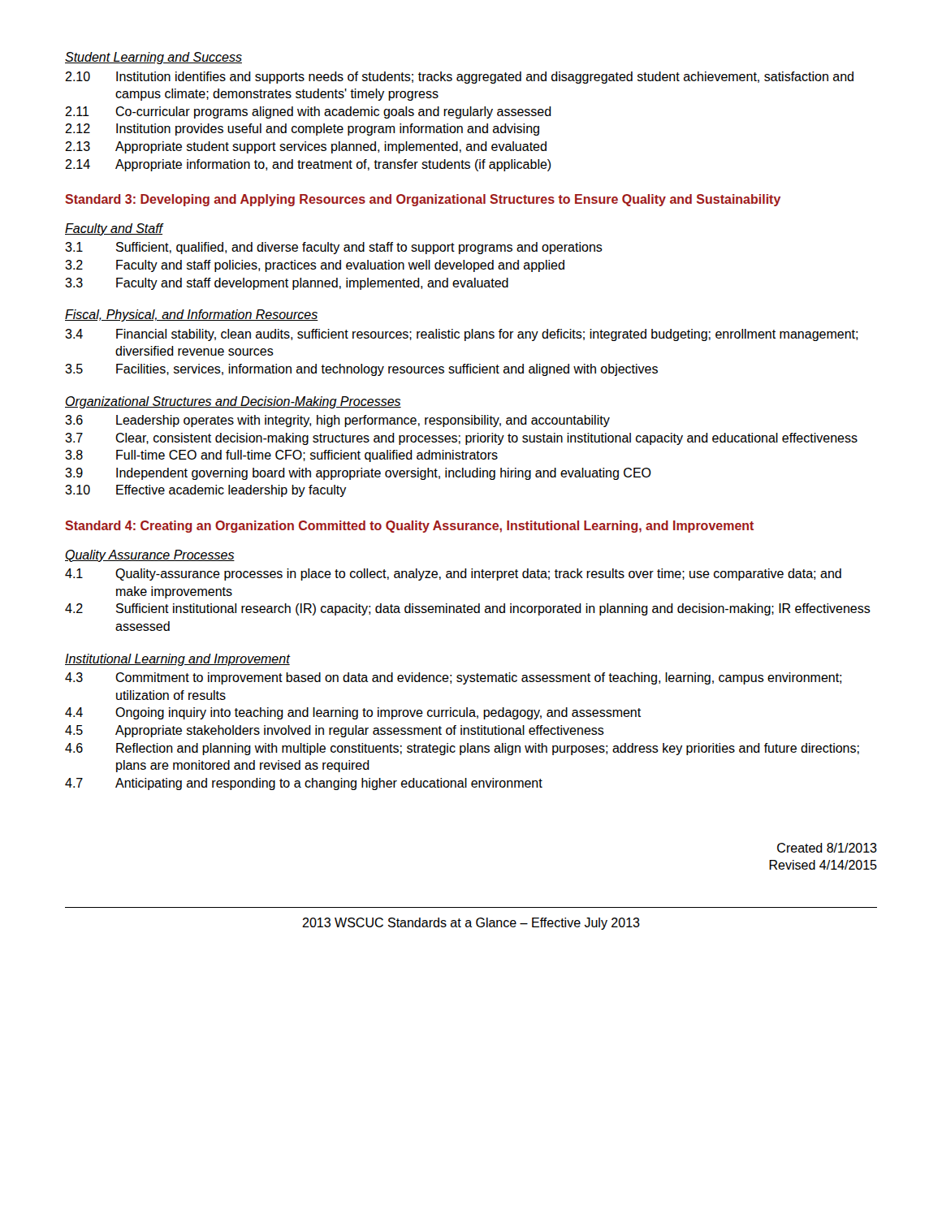Student Learning and Success
| 2.10 | Institution identifies and supports needs of students; tracks aggregated and disaggregated student achievement, satisfaction and campus climate; demonstrates students' timely progress |
| 2.11 | Co-curricular programs aligned with academic goals and regularly assessed |
| 2.12 | Institution provides useful and complete program information and advising |
| 2.13 | Appropriate student support services planned, implemented, and evaluated |
| 2.14 | Appropriate information to, and treatment of, transfer students (if applicable) |
Standard 3: Developing and Applying Resources and Organizational Structures to Ensure Quality and Sustainability
Faculty and Staff
| 3.1 | Sufficient, qualified, and diverse faculty and staff to support programs and operations |
| 3.2 | Faculty and staff policies, practices and evaluation well developed and applied |
| 3.3 | Faculty and staff development planned, implemented, and evaluated |
Fiscal, Physical, and Information Resources
| 3.4 | Financial stability, clean audits, sufficient resources; realistic plans for any deficits; integrated budgeting; enrollment management; diversified revenue sources |
| 3.5 | Facilities, services, information and technology resources sufficient and aligned with objectives |
Organizational Structures and Decision-Making Processes
| 3.6 | Leadership operates with integrity, high performance, responsibility, and accountability |
| 3.7 | Clear, consistent decision-making structures and processes; priority to sustain institutional capacity and educational effectiveness |
| 3.8 | Full-time CEO and full-time CFO; sufficient qualified administrators |
| 3.9 | Independent governing board with appropriate oversight, including hiring and evaluating CEO |
| 3.10 | Effective academic leadership by faculty |
Standard 4: Creating an Organization Committed to Quality Assurance, Institutional Learning, and Improvement
Quality Assurance Processes
| 4.1 | Quality-assurance processes in place to collect, analyze, and interpret data; track results over time; use comparative data; and make improvements |
| 4.2 | Sufficient institutional research (IR) capacity; data disseminated and incorporated in planning and decision-making; IR effectiveness assessed |
Institutional Learning and Improvement
| 4.3 | Commitment to improvement based on data and evidence; systematic assessment of teaching, learning, campus environment; utilization of results |
| 4.4 | Ongoing inquiry into teaching and learning to improve curricula, pedagogy, and assessment |
| 4.5 | Appropriate stakeholders involved in regular assessment of institutional effectiveness |
| 4.6 | Reflection and planning with multiple constituents; strategic plans align with purposes; address key priorities and future directions; plans are monitored and revised as required |
| 4.7 | Anticipating and responding to a changing higher educational environment |
Created 8/1/2013
Revised 4/14/2015
2013 WSCUC Standards at a Glance – Effective July 2013